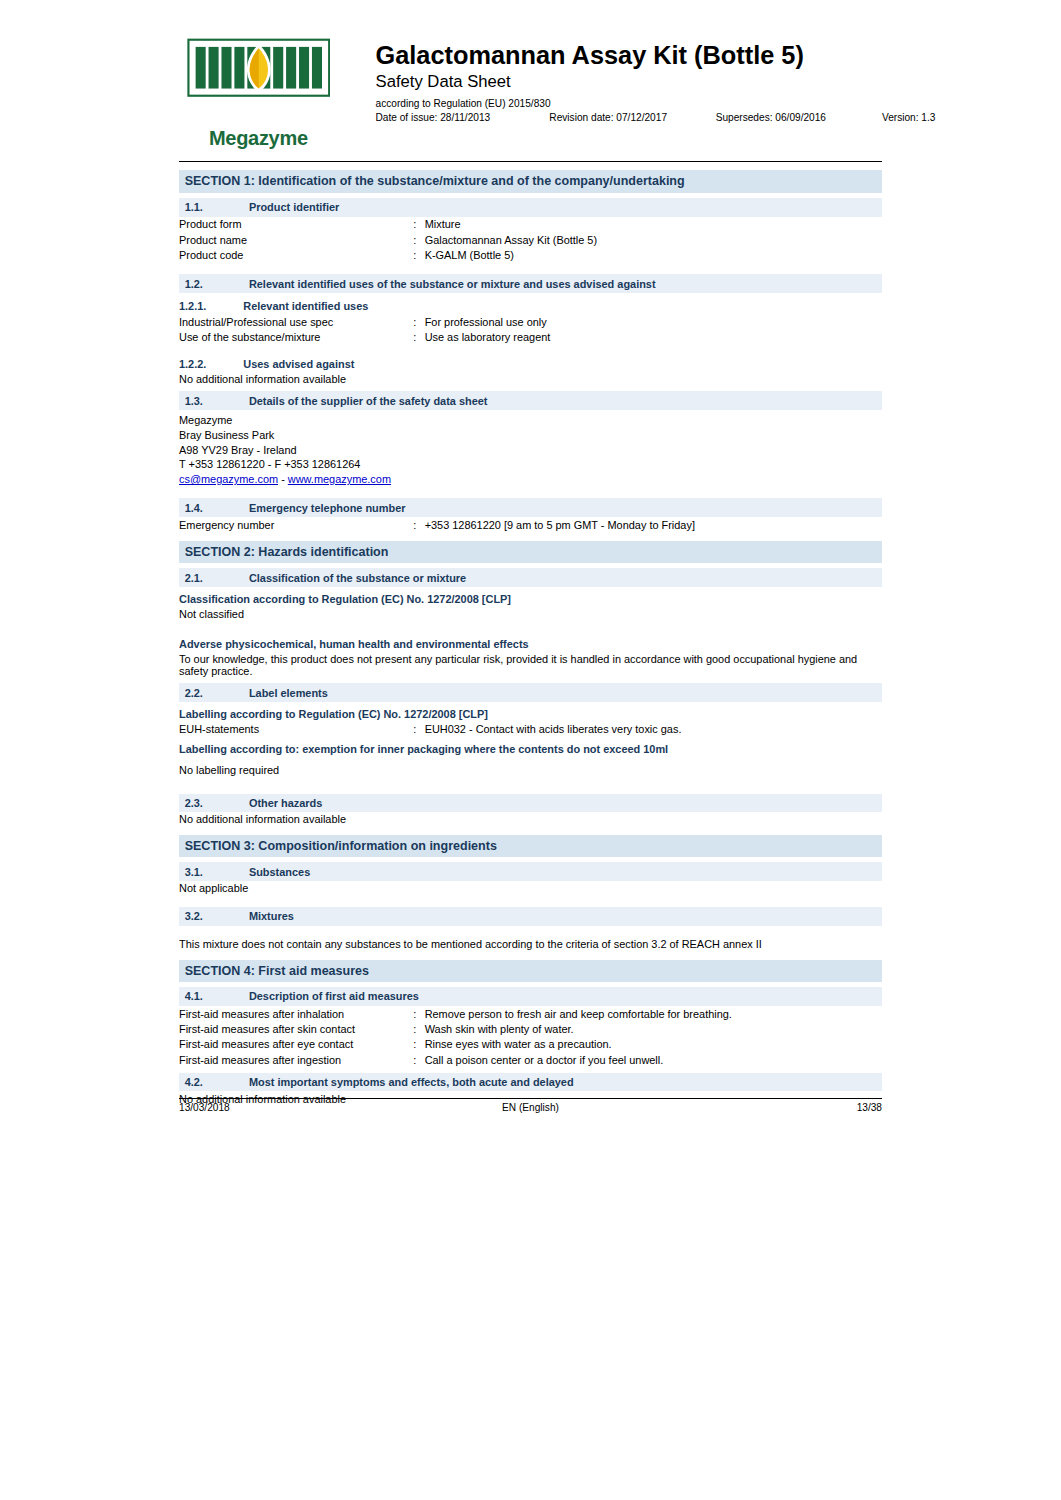Megazyme
Galactomannan Assay Kit (Bottle 5)
Safety Data Sheet
according to Regulation (EU) 2015/830
Date of issue: 28/11/2013 Revision date: 07/12/2017 Supersedes: 06/09/2016 Version: 1.3
SECTION 1: Identification of the substance/mixture and of the company/undertaking
1.1. Product identifier
Product form: Mixture
Product name: Galactomannan Assay Kit (Bottle 5)
Product code: K-GALM (Bottle 5)
1.2. Relevant identified uses of the substance or mixture and uses advised against
1.2.1. Relevant identified uses
Industrial/Professional use spec: For professional use only
Use of the substance/mixture: Use as laboratory reagent
1.2.2. Uses advised against
No additional information available
1.3. Details of the supplier of the safety data sheet
Megazyme
Bray Business Park
A98 YV29 Bray - Ireland
T +353 12861220 - F +353 12861264
cs@megazyme.com - www.megazyme.com
1.4. Emergency telephone number
Emergency number:+353 12861220 [9 am to 5 pm GMT - Monday to Friday]
SECTION 2: Hazards identification
2.1. Classification of the substance or mixture
Classification according to Regulation (EC) No. 1272/2008 [CLP]
Not classified
Adverse physicochemical, human health and environmental effects
To our knowledge, this product does not present any particular risk, provided it is handled in accordance with good occupational hygiene and safety practice.
2.2. Label elements
Labelling according to Regulation (EC) No. 1272/2008 [CLP]
EUH-statements: EUH032 - Contact with acids liberates very toxic gas.
Labelling according to: exemption for inner packaging where the contents do not exceed 10ml
No labelling required
2.3. Other hazards
No additional information available
SECTION 3: Composition/information on ingredients
3.1. Substances
Not applicable
3.2. Mixtures
This mixture does not contain any substances to be mentioned according to the criteria of section 3.2 of REACH annex II
SECTION 4: First aid measures
4.1. Description of first aid measures
First-aid measures after inhalation: Remove person to fresh air and keep comfortable for breathing.
First-aid measures after skin contact: Wash skin with plenty of water.
First-aid measures after eye contact: Rinse eyes with water as a precaution.
First-aid measures after ingestion: Call a poison center or a doctor if you feel unwell.
4.2. Most important symptoms and effects, both acute and delayed
No additional information available
13/03/2018
EN (English)
13/38